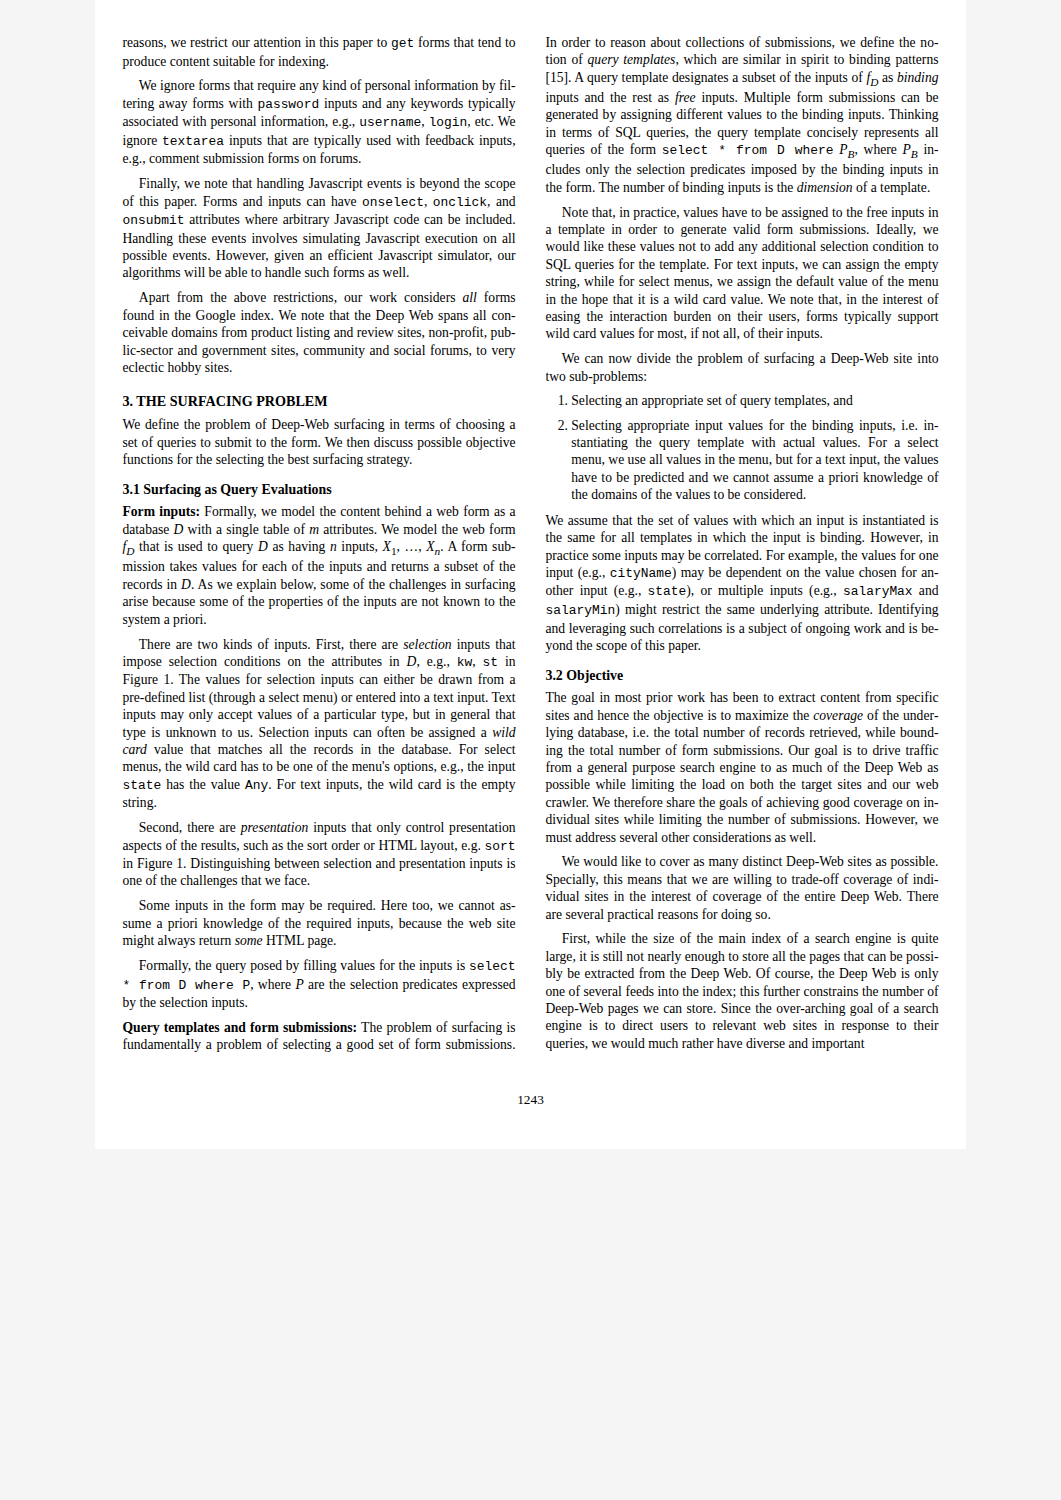reasons, we restrict our attention in this paper to get forms that tend to produce content suitable for indexing.
We ignore forms that require any kind of personal information by filtering away forms with password inputs and any keywords typically associated with personal information, e.g., username, login, etc. We ignore textarea inputs that are typically used with feedback inputs, e.g., comment submission forms on forums.
Finally, we note that handling Javascript events is beyond the scope of this paper. Forms and inputs can have onselect, onclick, and onsubmit attributes where arbitrary Javascript code can be included. Handling these events involves simulating Javascript execution on all possible events. However, given an efficient Javascript simulator, our algorithms will be able to handle such forms as well.
Apart from the above restrictions, our work considers all forms found in the Google index. We note that the Deep Web spans all conceivable domains from product listing and review sites, non-profit, public-sector and government sites, community and social forums, to very eclectic hobby sites.
3. The Surfacing Problem
We define the problem of Deep-Web surfacing in terms of choosing a set of queries to submit to the form. We then discuss possible objective functions for the selecting the best surfacing strategy.
3.1 Surfacing as Query Evaluations
Form inputs: Formally, we model the content behind a web form as a database D with a single table of m attributes. We model the web form fD that is used to query D as having n inputs, X1, …, Xn. A form submission takes values for each of the inputs and returns a subset of the records in D. As we explain below, some of the challenges in surfacing arise because some of the properties of the inputs are not known to the system a priori.
There are two kinds of inputs. First, there are selection inputs that impose selection conditions on the attributes in D, e.g., kw, st in Figure 1. The values for selection inputs can either be drawn from a pre-defined list (through a select menu) or entered into a text input. Text inputs may only accept values of a particular type, but in general that type is unknown to us. Selection inputs can often be assigned a wild card value that matches all the records in the database. For select menus, the wild card has to be one of the menu's options, e.g., the input state has the value Any. For text inputs, the wild card is the empty string.
Second, there are presentation inputs that only control presentation aspects of the results, such as the sort order or HTML layout, e.g. sort in Figure 1. Distinguishing between selection and presentation inputs is one of the challenges that we face.
Some inputs in the form may be required. Here too, we cannot assume a priori knowledge of the required inputs, because the web site might always return some HTML page.
Formally, the query posed by filling values for the inputs is select * from D where P, where P are the selection predicates expressed by the selection inputs.
Query templates and form submissions: The problem of surfacing is fundamentally a problem of selecting a good set of form submissions. In order to reason about collections of submissions, we define the notion of query templates, which are similar in spirit to binding patterns [15]. A query template designates a subset of the inputs of fD as binding inputs and the rest as free inputs. Multiple form submissions can be generated by assigning different values to the binding inputs. Thinking in terms of SQL queries, the query template concisely represents all queries of the form select * from D where PB, where PB includes only the selection predicates imposed by the binding inputs in the form. The number of binding inputs is the dimension of a template.
Note that, in practice, values have to be assigned to the free inputs in a template in order to generate valid form submissions. Ideally, we would like these values not to add any additional selection condition to SQL queries for the template. For text inputs, we can assign the empty string, while for select menus, we assign the default value of the menu in the hope that it is a wild card value. We note that, in the interest of easing the interaction burden on their users, forms typically support wild card values for most, if not all, of their inputs.
We can now divide the problem of surfacing a Deep-Web site into two sub-problems:
Selecting an appropriate set of query templates, and
Selecting appropriate input values for the binding inputs, i.e. instantiating the query template with actual values. For a select menu, we use all values in the menu, but for a text input, the values have to be predicted and we cannot assume a priori knowledge of the domains of the values to be considered.
We assume that the set of values with which an input is instantiated is the same for all templates in which the input is binding. However, in practice some inputs may be correlated. For example, the values for one input (e.g., cityName) may be dependent on the value chosen for another input (e.g., state), or multiple inputs (e.g., salaryMax and salaryMin) might restrict the same underlying attribute. Identifying and leveraging such correlations is a subject of ongoing work and is beyond the scope of this paper.
3.2 Objective
The goal in most prior work has been to extract content from specific sites and hence the objective is to maximize the coverage of the underlying database, i.e. the total number of records retrieved, while bounding the total number of form submissions. Our goal is to drive traffic from a general purpose search engine to as much of the Deep Web as possible while limiting the load on both the target sites and our web crawler. We therefore share the goals of achieving good coverage on individual sites while limiting the number of submissions. However, we must address several other considerations as well.
We would like to cover as many distinct Deep-Web sites as possible. Specially, this means that we are willing to trade-off coverage of individual sites in the interest of coverage of the entire Deep Web. There are several practical reasons for doing so.
First, while the size of the main index of a search engine is quite large, it is still not nearly enough to store all the pages that can be possibly be extracted from the Deep Web. Of course, the Deep Web is only one of several feeds into the index; this further constrains the number of Deep-Web pages we can store. Since the over-arching goal of a search engine is to direct users to relevant web sites in response to their queries, we would much rather have diverse and important
1243